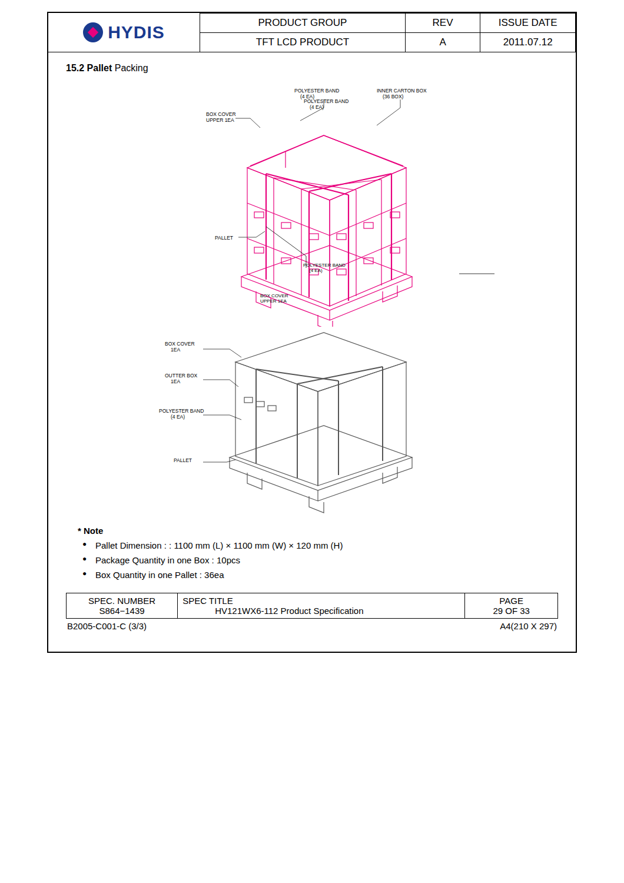| HYDIS | PRODUCT GROUP | REV | ISSUE DATE |
| TFT LCD PRODUCT | A | 2011.07.12 |
15.2 Pallet Packing
POLYESTER BAND (4 EA) INNER CARTON BOX (36 BOX) BOX COVER UPPER 1EA PALLET POLYESTER BAND (4 EA) INNER CARTON BOX (36 BOX) POLYESTER BAND (4 EA) INNER CARTON BOX (36 BOX) BOX COVER UPPER 1EA PALLET BOX COVER 1EA OUTTER BOX 1EA POLYESTER BAND (4 EA) PALLET
* Note
Pallet Dimension : : 1100 mm (L) × 1100 mm (W) × 120 mm (H)
Package Quantity in one Box : 10pcs
Box Quantity in one Pallet : 36ea
| SPEC. NUMBER S864−1439 | SPEC TITLE HV121WX6-112 Product Specification | PAGE 29 OF 33 |
B2005-C001-C (3/3) A4(210 X 297)